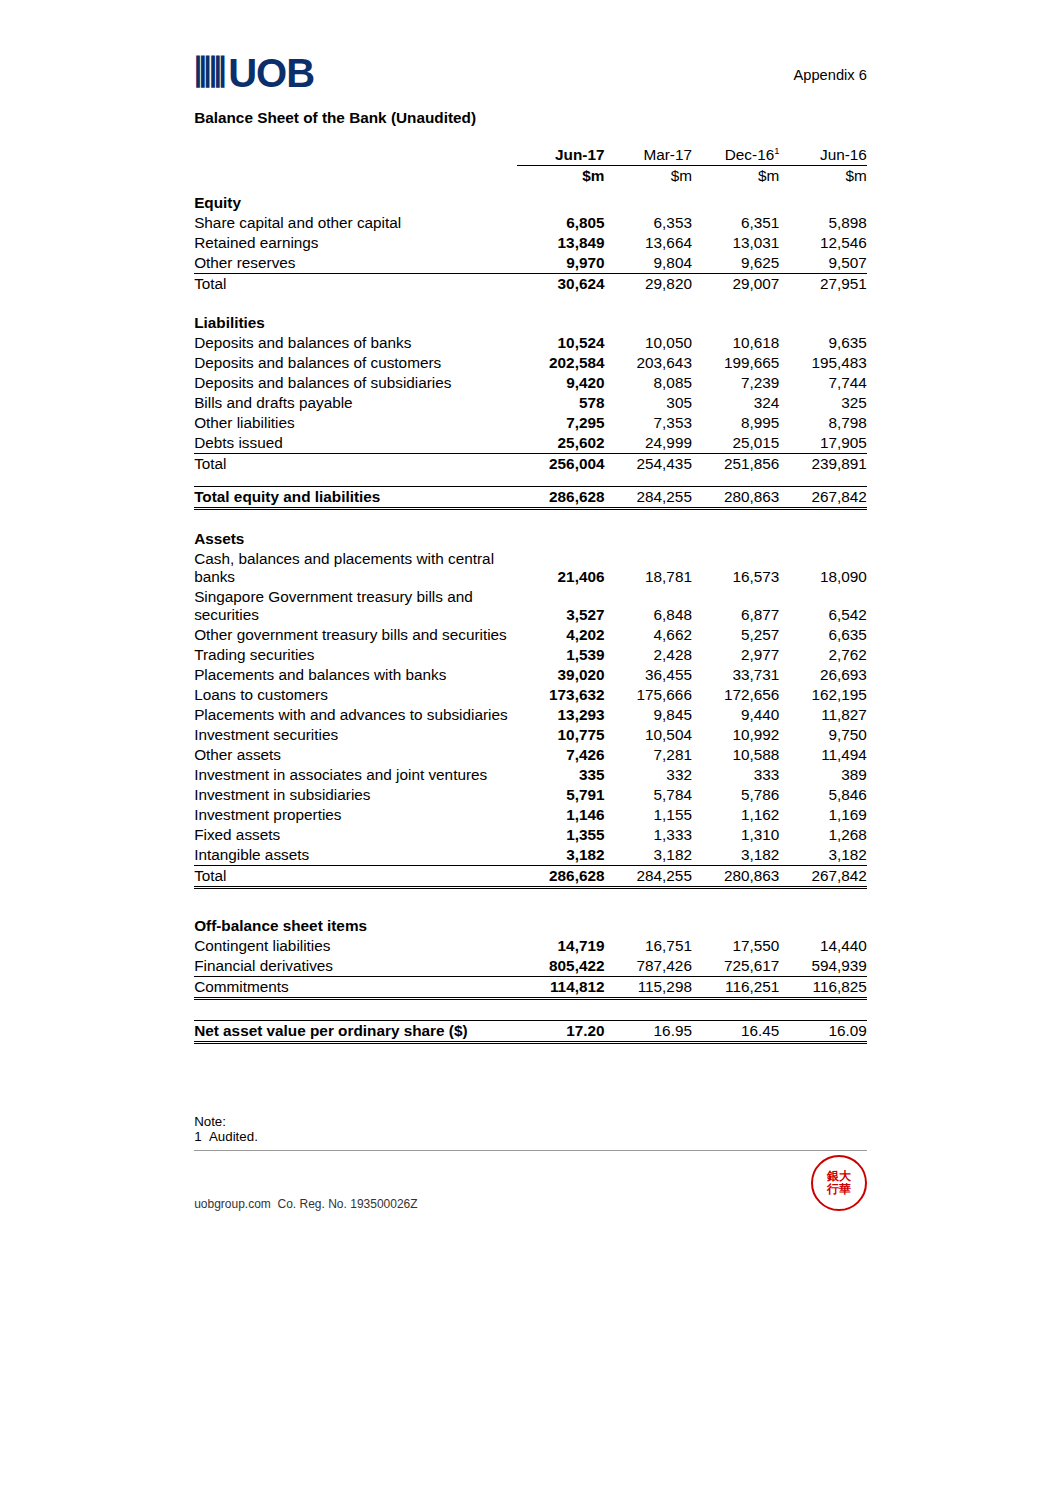⦀⦀UOB
Appendix 6
Balance Sheet of the Bank (Unaudited)
| | Jun-17 | Mar-17 | Dec-16 1 | Jun-16 |
| --- | --- | --- | --- | --- |
| | $m | $m | $m | $m |
| Equity | | | | |
| Share capital and other capital | 6,805 | 6,353 | 6,351 | 5,898 |
| Retained earnings | 13,849 | 13,664 | 13,031 | 12,546 |
| Other reserves | 9,970 | 9,804 | 9,625 | 9,507 |
| Total | 30,624 | 29,820 | 29,007 | 27,951 |
| Liabilities | | | | |
| Deposits and balances of banks | 10,524 | 10,050 | 10,618 | 9,635 |
| Deposits and balances of customers | 202,584 | 203,643 | 199,665 | 195,483 |
| Deposits and balances of subsidiaries | 9,420 | 8,085 | 7,239 | 7,744 |
| Bills and drafts payable | 578 | 305 | 324 | 325 |
| Other liabilities | 7,295 | 7,353 | 8,995 | 8,798 |
| Debts issued | 25,602 | 24,999 | 25,015 | 17,905 |
| Total | 256,004 | 254,435 | 251,856 | 239,891 |
| Total equity and liabilities | 286,628 | 284,255 | 280,863 | 267,842 |
| Assets | | | | |
| Cash, balances and placements with central banks | 21,406 | 18,781 | 16,573 | 18,090 |
| Singapore Government treasury bills and securities | 3,527 | 6,848 | 6,877 | 6,542 |
| Other government treasury bills and securities | 4,202 | 4,662 | 5,257 | 6,635 |
| Trading securities | 1,539 | 2,428 | 2,977 | 2,762 |
| Placements and balances with banks | 39,020 | 36,455 | 33,731 | 26,693 |
| Loans to customers | 173,632 | 175,666 | 172,656 | 162,195 |
| Placements with and advances to subsidiaries | 13,293 | 9,845 | 9,440 | 11,827 |
| Investment securities | 10,775 | 10,504 | 10,992 | 9,750 |
| Other assets | 7,426 | 7,281 | 10,588 | 11,494 |
| Investment in associates and joint ventures | 335 | 332 | 333 | 389 |
| Investment in subsidiaries | 5,791 | 5,784 | 5,786 | 5,846 |
| Investment properties | 1,146 | 1,155 | 1,162 | 1,169 |
| Fixed assets | 1,355 | 1,333 | 1,310 | 1,268 |
| Intangible assets | 3,182 | 3,182 | 3,182 | 3,182 |
| Total | 286,628 | 284,255 | 280,863 | 267,842 |
| Off-balance sheet items | | | | |
| Contingent liabilities | 14,719 | 16,751 | 17,550 | 14,440 |
| Financial derivatives | 805,422 | 787,426 | 725,617 | 594,939 |
| Commitments | 114,812 | 115,298 | 116,251 | 116,825 |
| Net asset value per ordinary share ($) | 17.20 | 16.95 | 16.45 | 16.09 |
Note:
1 Audited.
uobgroup.com Co. Reg. No. 193500026Z
銀大
行華